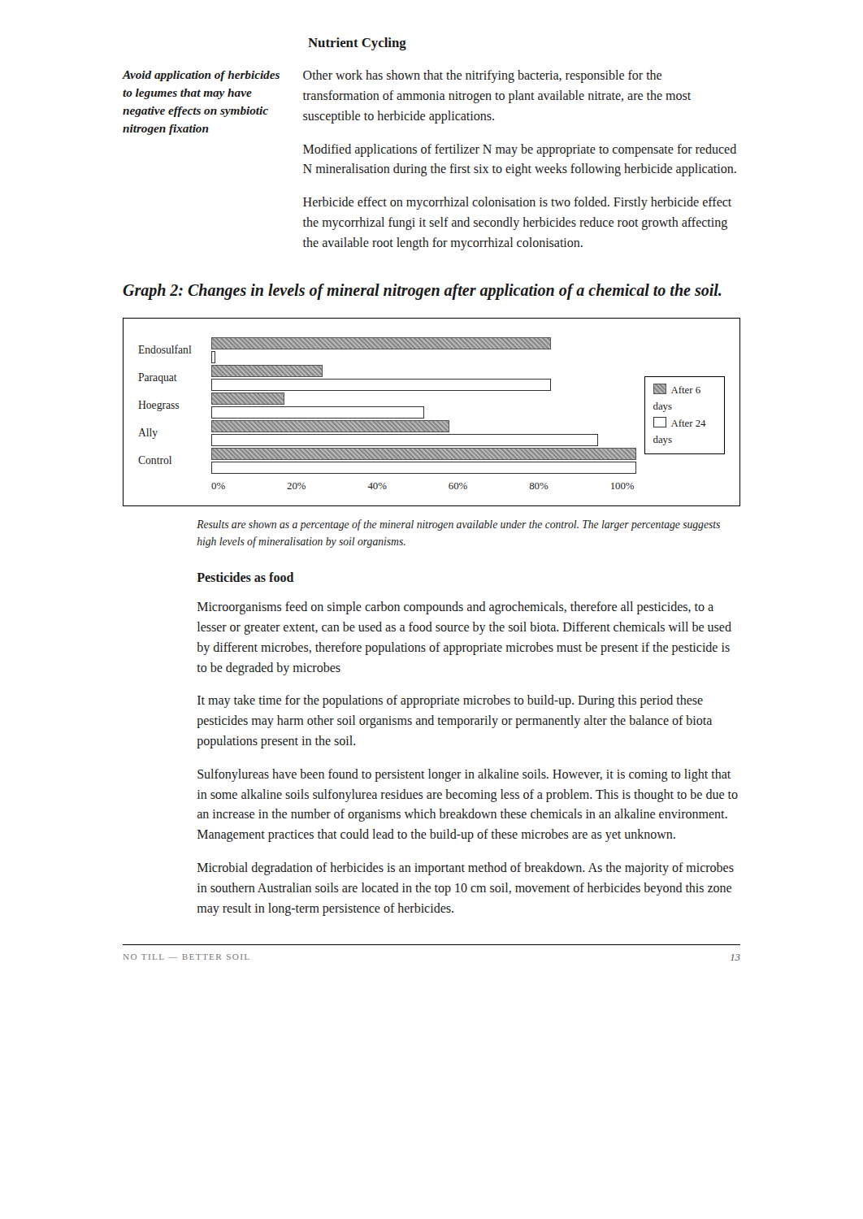Nutrient Cycling
Avoid application of herbicides to legumes that may have negative effects on symbiotic nitrogen fixation
Other work has shown that the nitrifying bacteria, responsible for the transformation of ammonia nitrogen to plant available nitrate, are the most susceptible to herbicide applications.
Modified applications of fertilizer N may be appropriate to compensate for reduced N mineralisation during the first six to eight weeks following herbicide application.
Herbicide effect on mycorrhizal colonisation is two folded. Firstly herbicide effect the mycorrhizal fungi it self and secondly herbicides reduce root growth affecting the available root length for mycorrhizal colonisation.
Graph 2: Changes in levels of mineral nitrogen after application of a chemical to the soil.
| Endosulfanl | |
| Paraquat | |
| Hoegrass | |
| Ally | |
| Control | |
| | 0% 20% 40% 60% 80% 100% |
After 6 days
After 24 days
Results are shown as a percentage of the mineral nitrogen available under the control. The larger percentage suggests high levels of mineralisation by soil organisms.
Pesticides as food
Microorganisms feed on simple carbon compounds and agrochemicals, therefore all pesticides, to a lesser or greater extent, can be used as a food source by the soil biota. Different chemicals will be used by different microbes, therefore populations of appropriate microbes must be present if the pesticide is to be degraded by microbes
It may take time for the populations of appropriate microbes to build-up. During this period these pesticides may harm other soil organisms and temporarily or permanently alter the balance of biota populations present in the soil.
Sulfonylureas have been found to persistent longer in alkaline soils. However, it is coming to light that in some alkaline soils sulfonylurea residues are becoming less of a problem. This is thought to be due to an increase in the number of organisms which breakdown these chemicals in an alkaline environment. Management practices that could lead to the build-up of these microbes are as yet unknown.
Microbial degradation of herbicides is an important method of breakdown. As the majority of microbes in southern Australian soils are located in the top 10 cm soil, movement of herbicides beyond this zone may result in long-term persistence of herbicides.
NO TILL — BETTER SOIL 13